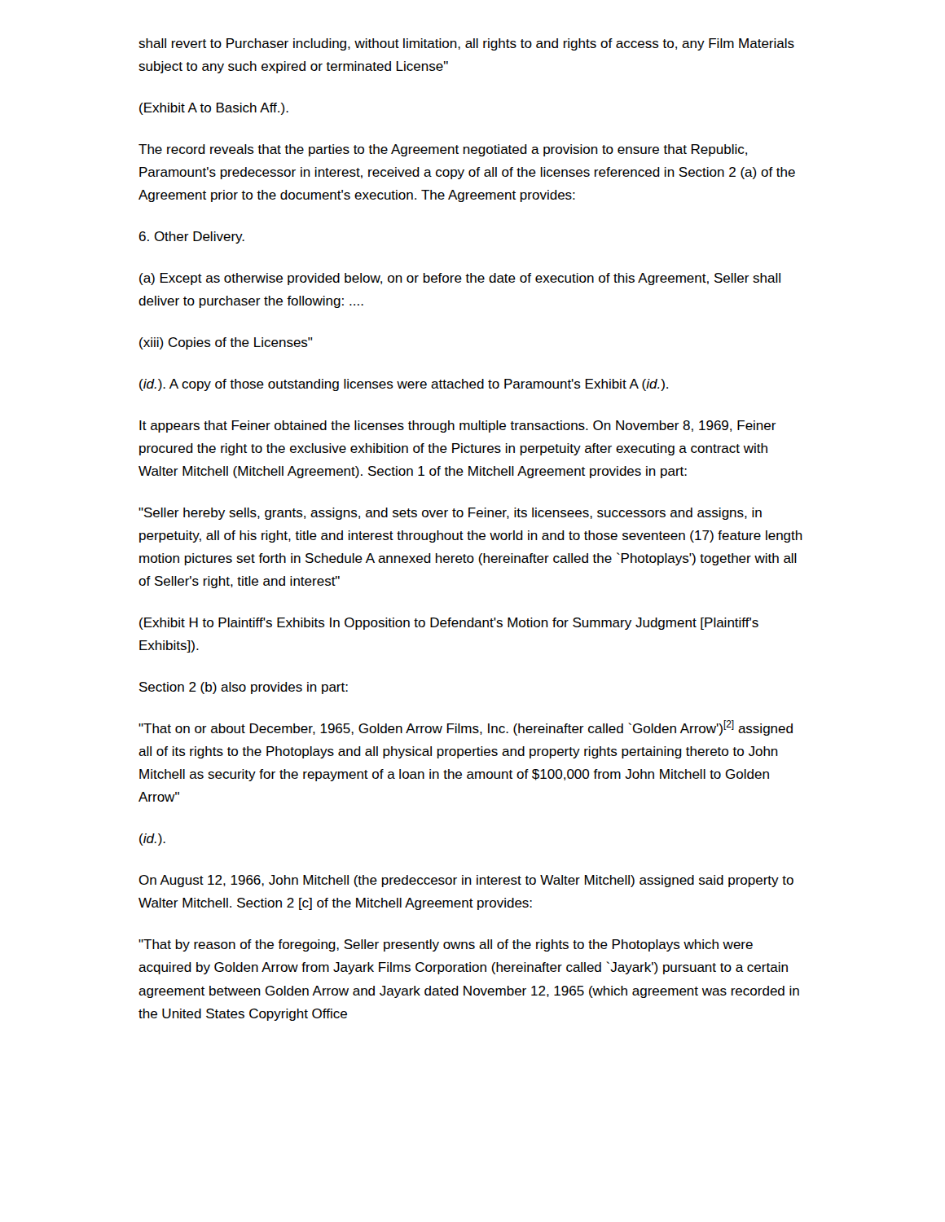shall revert to Purchaser including, without limitation, all rights to and rights of access to, any Film Materials subject to any such expired or terminated License"
(Exhibit A to Basich Aff.).
The record reveals that the parties to the Agreement negotiated a provision to ensure that Republic, Paramount's predecessor in interest, received a copy of all of the licenses referenced in Section 2 (a) of the Agreement prior to the document's execution. The Agreement provides:
6. Other Delivery.
(a) Except as otherwise provided below, on or before the date of execution of this Agreement, Seller shall deliver to purchaser the following: ....
(xiii) Copies of the Licenses"
(id.). A copy of those outstanding licenses were attached to Paramount's Exhibit A (id.).
It appears that Feiner obtained the licenses through multiple transactions. On November 8, 1969, Feiner procured the right to the exclusive exhibition of the Pictures in perpetuity after executing a contract with Walter Mitchell (Mitchell Agreement). Section 1 of the Mitchell Agreement provides in part:
"Seller hereby sells, grants, assigns, and sets over to Feiner, its licensees, successors and assigns, in perpetuity, all of his right, title and interest throughout the world in and to those seventeen (17) feature length motion pictures set forth in Schedule A annexed hereto (hereinafter called the `Photoplays') together with all of Seller's right, title and interest"
(Exhibit H to Plaintiff's Exhibits In Opposition to Defendant's Motion for Summary Judgment [Plaintiff's Exhibits]).
Section 2 (b) also provides in part:
"That on or about December, 1965, Golden Arrow Films, Inc. (hereinafter called `Golden Arrow')[2] assigned all of its rights to the Photoplays and all physical properties and property rights pertaining thereto to John Mitchell as security for the repayment of a loan in the amount of $100,000 from John Mitchell to Golden Arrow"
(id.).
On August 12, 1966, John Mitchell (the predeccesor in interest to Walter Mitchell) assigned said property to Walter Mitchell. Section 2 [c] of the Mitchell Agreement provides:
"That by reason of the foregoing, Seller presently owns all of the rights to the Photoplays which were acquired by Golden Arrow from Jayark Films Corporation (hereinafter called `Jayark') pursuant to a certain agreement between Golden Arrow and Jayark dated November 12, 1965 (which agreement was recorded in the United States Copyright Office